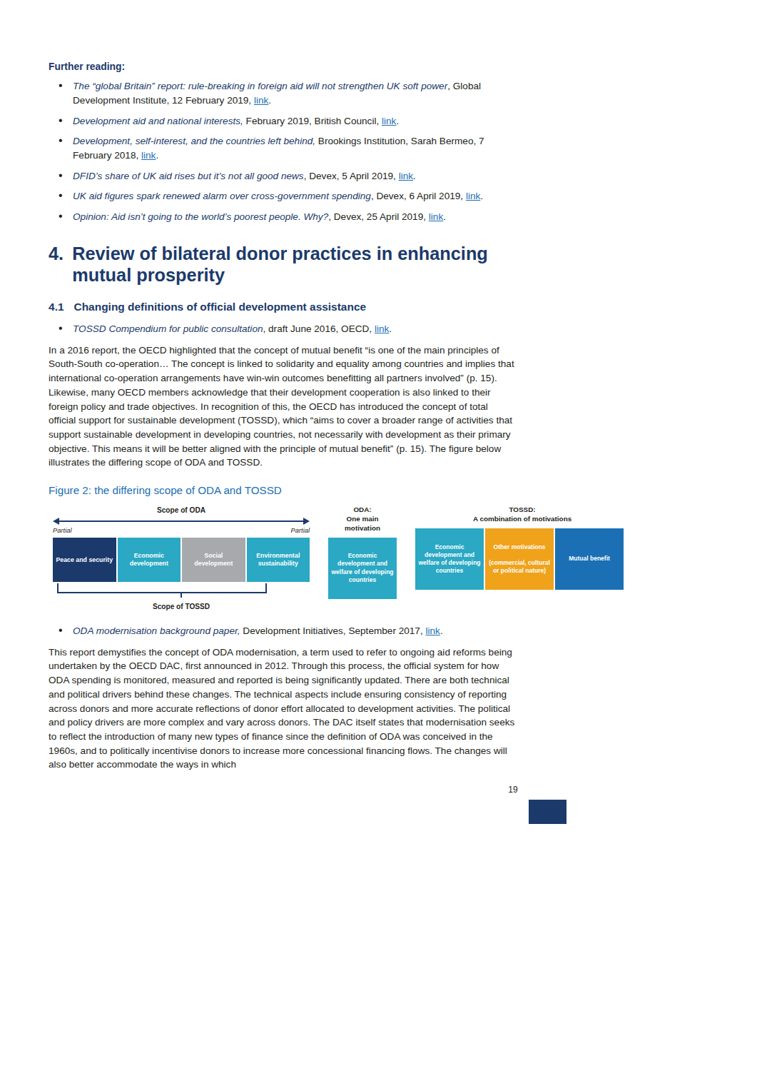Further reading:
The “global Britain” report: rule-breaking in foreign aid will not strengthen UK soft power, Global Development Institute, 12 February 2019, link.
Development aid and national interests, February 2019, British Council, link.
Development, self-interest, and the countries left behind, Brookings Institution, Sarah Bermeo, 7 February 2018, link.
DFID’s share of UK aid rises but it’s not all good news, Devex, 5 April 2019, link.
UK aid figures spark renewed alarm over cross-government spending, Devex, 6 April 2019, link.
Opinion: Aid isn’t going to the world’s poorest people. Why?, Devex, 25 April 2019, link.
4. Review of bilateral donor practices in enhancing mutual prosperity
4.1 Changing definitions of official development assistance
TOSSD Compendium for public consultation, draft June 2016, OECD, link.
In a 2016 report, the OECD highlighted that the concept of mutual benefit “is one of the main principles of South-South co-operation… The concept is linked to solidarity and equality among countries and implies that international co-operation arrangements have win-win outcomes benefitting all partners involved” (p. 15). Likewise, many OECD members acknowledge that their development cooperation is also linked to their foreign policy and trade objectives. In recognition of this, the OECD has introduced the concept of total official support for sustainable development (TOSSD), which “aims to cover a broader range of activities that support sustainable development in developing countries, not necessarily with development as their primary objective. This means it will be better aligned with the principle of mutual benefit” (p. 15). The figure below illustrates the differing scope of ODA and TOSSD.
Figure 2: the differing scope of ODA and TOSSD
Scope of ODA
Partial Partial
Peace and security
Economic development
Social development
Environmental sustainability
Scope of TOSSD
ODA: One main motivation
Economic development and welfare of developing countries
TOSSD: A combination of motivations
Economic development and welfare of developing countries
Other motivations
(commercial, cultural or political nature)
Mutual benefit
ODA modernisation background paper, Development Initiatives, September 2017, link.
This report demystifies the concept of ODA modernisation, a term used to refer to ongoing aid reforms being undertaken by the OECD DAC, first announced in 2012. Through this process, the official system for how ODA spending is monitored, measured and reported is being significantly updated. There are both technical and political drivers behind these changes. The technical aspects include ensuring consistency of reporting across donors and more accurate reflections of donor effort allocated to development activities. The political and policy drivers are more complex and vary across donors. The DAC itself states that modernisation seeks to reflect the introduction of many new types of finance since the definition of ODA was conceived in the 1960s, and to politically incentivise donors to increase more concessional financing flows. The changes will also better accommodate the ways in which
19